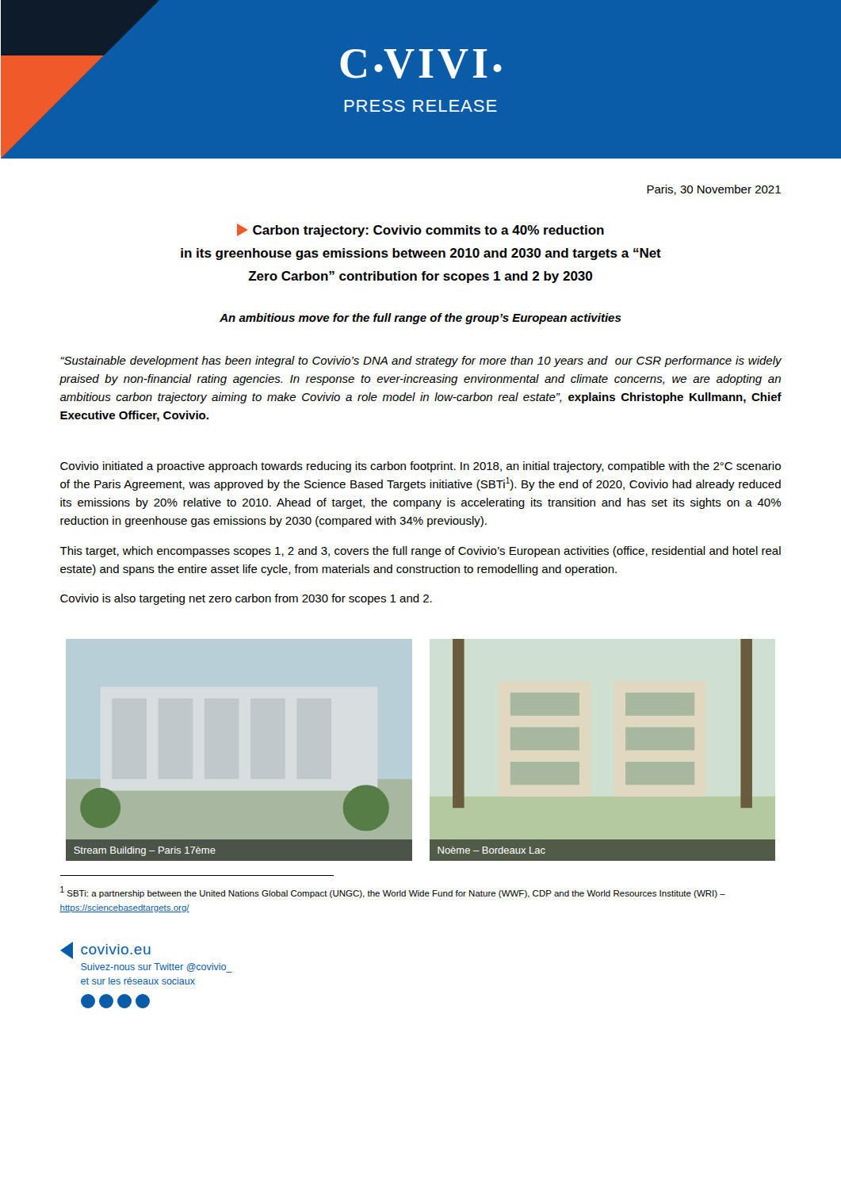C VIVI
PRESS RELEASE
Paris, 30 November 2021
Carbon trajectory: Covivio commits to a 40% reduction
in its greenhouse gas emissions between 2010 and 2030 and targets a “Net
Zero Carbon” contribution for scopes 1 and 2 by 2030
An ambitious move for the full range of the group’s European activities
“Sustainable development has been integral to Covivio’s DNA and strategy for more than 10 years and our CSR performance is widely praised by non-financial rating agencies. In response to ever-increasing environmental and climate concerns, we are adopting an ambitious carbon trajectory aiming to make Covivio a role model in low-carbon real estate”, explains Christophe Kullmann, Chief Executive Officer, Covivio.
Covivio initiated a proactive approach towards reducing its carbon footprint. In 2018, an initial trajectory, compatible with the 2°C scenario of the Paris Agreement, was approved by the Science Based Targets initiative (SBTi1). By the end of 2020, Covivio had already reduced its emissions by 20% relative to 2010. Ahead of target, the company is accelerating its transition and has set its sights on a 40% reduction in greenhouse gas emissions by 2030 (compared with 34% previously).
This target, which encompasses scopes 1, 2 and 3, covers the full range of Covivio’s European activities (office, residential and hotel real estate) and spans the entire asset life cycle, from materials and construction to remodelling and operation.
Covivio is also targeting net zero carbon from 2030 for scopes 1 and 2.
Stream Building – Paris 17ème
Noème – Bordeaux Lac
1 SBTi: a partnership between the United Nations Global Compact (UNGC), the World Wide Fund for Nature (WWF), CDP and the World Resources Institute (WRI) – https://sciencebasedtargets.org/
covivio.eu
Suivez-nous sur Twitter @covivio_
et sur les réseaux sociaux